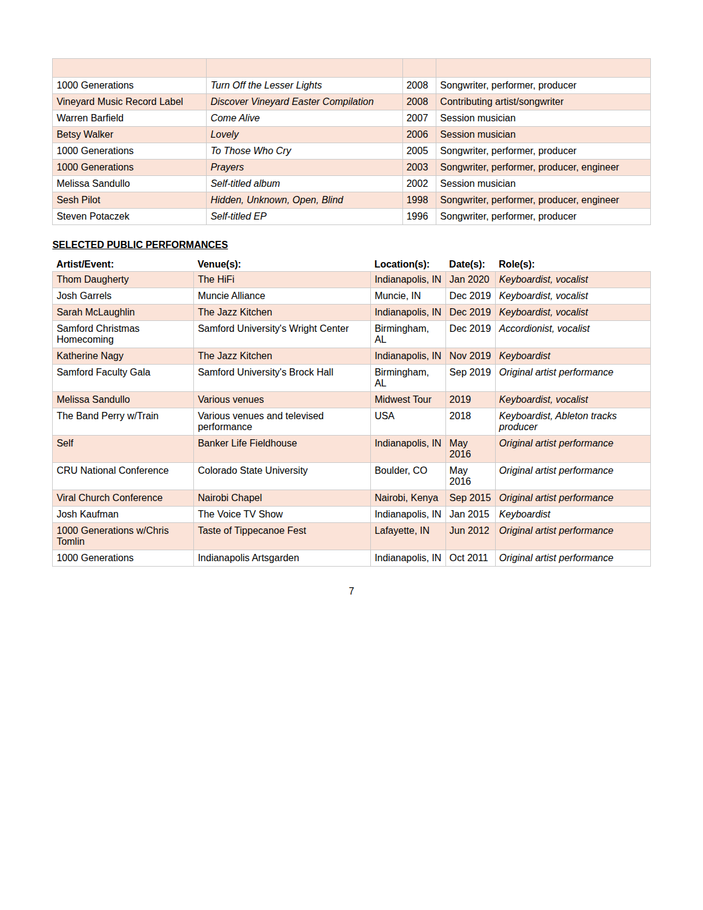| 1000 Generations | Turn Off the Lesser Lights | 2008 | Songwriter, performer, producer |
| Vineyard Music Record Label | Discover Vineyard Easter Compilation | 2008 | Contributing artist/songwriter |
| Warren Barfield | Come Alive | 2007 | Session musician |
| Betsy Walker | Lovely | 2006 | Session musician |
| 1000 Generations | To Those Who Cry | 2005 | Songwriter, performer, producer |
| 1000 Generations | Prayers | 2003 | Songwriter, performer, producer, engineer |
| Melissa Sandullo | Self-titled album | 2002 | Session musician |
| Sesh Pilot | Hidden, Unknown, Open, Blind | 1998 | Songwriter, performer, producer, engineer |
| Steven Potaczek | Self-titled EP | 1996 | Songwriter, performer, producer |
SELECTED PUBLIC PERFORMANCES
| Artist/Event: | Venue(s): | Location(s): | Date(s): | Role(s): |
| --- | --- | --- | --- | --- |
| Thom Daugherty | The HiFi | Indianapolis, IN | Jan 2020 | Keyboardist, vocalist |
| Josh Garrels | Muncie Alliance | Muncie, IN | Dec 2019 | Keyboardist, vocalist |
| Sarah McLaughlin | The Jazz Kitchen | Indianapolis, IN | Dec 2019 | Keyboardist, vocalist |
| Samford Christmas Homecoming | Samford University's Wright Center | Birmingham, AL | Dec 2019 | Accordionist, vocalist |
| Katherine Nagy | The Jazz Kitchen | Indianapolis, IN | Nov 2019 | Keyboardist |
| Samford Faculty Gala | Samford University's Brock Hall | Birmingham, AL | Sep 2019 | Original artist performance |
| Melissa Sandullo | Various venues | Midwest Tour | 2019 | Keyboardist, vocalist |
| The Band Perry w/Train | Various venues and televised performance | USA | 2018 | Keyboardist, Ableton tracks producer |
| Self | Banker Life Fieldhouse | Indianapolis, IN | May 2016 | Original artist performance |
| CRU National Conference | Colorado State University | Boulder, CO | May 2016 | Original artist performance |
| Viral Church Conference | Nairobi Chapel | Nairobi, Kenya | Sep 2015 | Original artist performance |
| Josh Kaufman | The Voice TV Show | Indianapolis, IN | Jan 2015 | Keyboardist |
| 1000 Generations w/Chris Tomlin | Taste of Tippecanoe Fest | Lafayette, IN | Jun 2012 | Original artist performance |
| 1000 Generations | Indianapolis Artsgarden | Indianapolis, IN | Oct 2011 | Original artist performance |
7